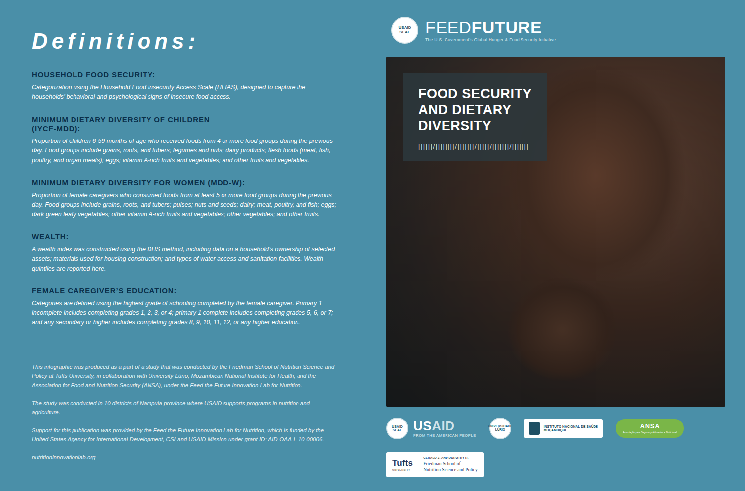Definitions:
Household Food Security:
Categorization using the Household Food Insecurity Access Scale (HFIAS), designed to capture the households’ behavioral and psychological signs of insecure food access.
Minimum Dietary Diversity of Children
(IYCF-MDD):
Proportion of children 6-59 months of age who received foods from 4 or more food groups during the previous day. Food groups include grains, roots, and tubers; legumes and nuts; dairy products; flesh foods (meat, fish, poultry, and organ meats); eggs; vitamin A-rich fruits and vegetables; and other fruits and vegetables.
Minimum Dietary Diversity for Women (MDD-W):
Proportion of female caregivers who consumed foods from at least 5 or more food groups during the previous day. Food groups include grains, roots, and tubers; pulses; nuts and seeds; dairy; meat, poultry, and fish; eggs; dark green leafy vegetables; other vitamin A-rich fruits and vegetables; other vegetables; and other fruits.
Wealth:
A wealth index was constructed using the DHS method, including data on a household’s ownership of selected assets; materials used for housing construction; and types of water access and sanitation facilities. Wealth quintiles are reported here.
Female Caregiver’s Education:
Categories are defined using the highest grade of schooling completed by the female caregiver. Primary 1 incomplete includes completing grades 1, 2, 3, or 4; primary 1 complete includes completing grades 5, 6, or 7; and any secondary or higher includes completing grades 8, 9, 10, 11, 12, or any higher education.
This infographic was produced as a part of a study that was conducted by the Friedman School of Nutrition Science and Policy at Tufts University, in collaboration with University Lúrio, Mozambican National Institute for Health, and the Association for Food and Nutrition Security (ANSA), under the Feed the Future Innovation Lab for Nutrition.
The study was conducted in 10 districts of Nampula province where USAID supports programs in nutrition and agriculture.
Support for this publication was provided by the Feed the Future Innovation Lab for Nutrition, which is funded by the United States Agency for International Development, CSI and USAID Mission under grant ID: AID-OAA-L-10-00006.
nutritioninnovationlab.org
USAID
SEAL
FEEDFUTURE
The U.S. Government’s Global Hunger & Food Security Initiative
Food Security
and Dietary
Diversity
||||||/||||||||/|||||||/|||||/|||||||/|||||||
USAID
SEAL
USAID
FROM THE AMERICAN PEOPLE
UNIVERSIDADE
LÚRIO
INSTITUTO NACIONAL DE SAÚDE
MOÇAMBIQUE
ANSA Associação para Segurança Alimentar e Nutricional
TuftsUNIVERSITY
GERALD J. AND DOROTHY R. Friedman School of
Nutrition Science and Policy